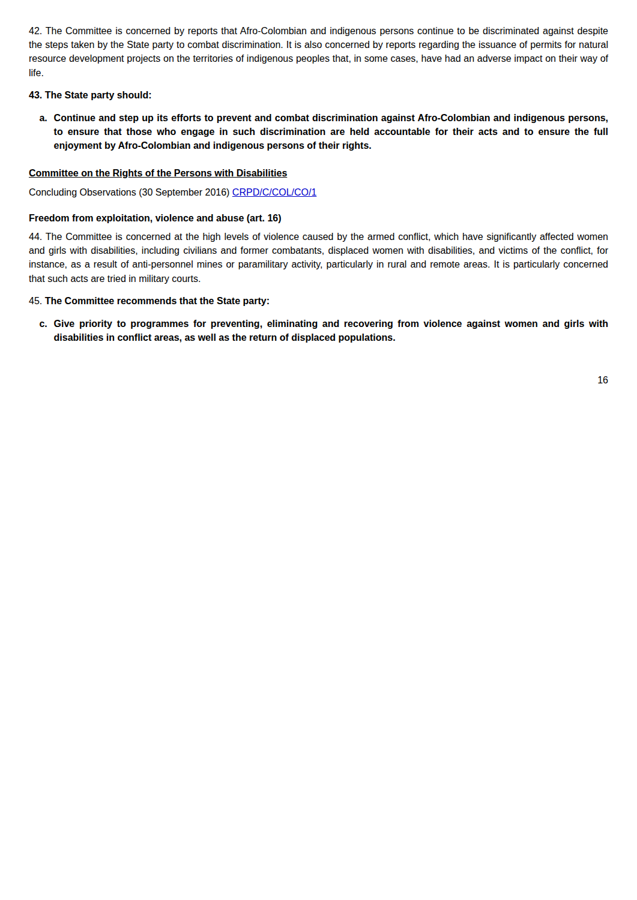42. The Committee is concerned by reports that Afro-Colombian and indigenous persons continue to be discriminated against despite the steps taken by the State party to combat discrimination. It is also concerned by reports regarding the issuance of permits for natural resource development projects on the territories of indigenous peoples that, in some cases, have had an adverse impact on their way of life.
43. The State party should:
Continue and step up its efforts to prevent and combat discrimination against Afro-Colombian and indigenous persons, to ensure that those who engage in such discrimination are held accountable for their acts and to ensure the full enjoyment by Afro-Colombian and indigenous persons of their rights.
Committee on the Rights of the Persons with Disabilities
Concluding Observations (30 September 2016) CRPD/C/COL/CO/1
Freedom from exploitation, violence and abuse (art. 16)
44. The Committee is concerned at the high levels of violence caused by the armed conflict, which have significantly affected women and girls with disabilities, including civilians and former combatants, displaced women with disabilities, and victims of the conflict, for instance, as a result of anti-personnel mines or paramilitary activity, particularly in rural and remote areas. It is particularly concerned that such acts are tried in military courts.
45. The Committee recommends that the State party:
Give priority to programmes for preventing, eliminating and recovering from violence against women and girls with disabilities in conflict areas, as well as the return of displaced populations.
16